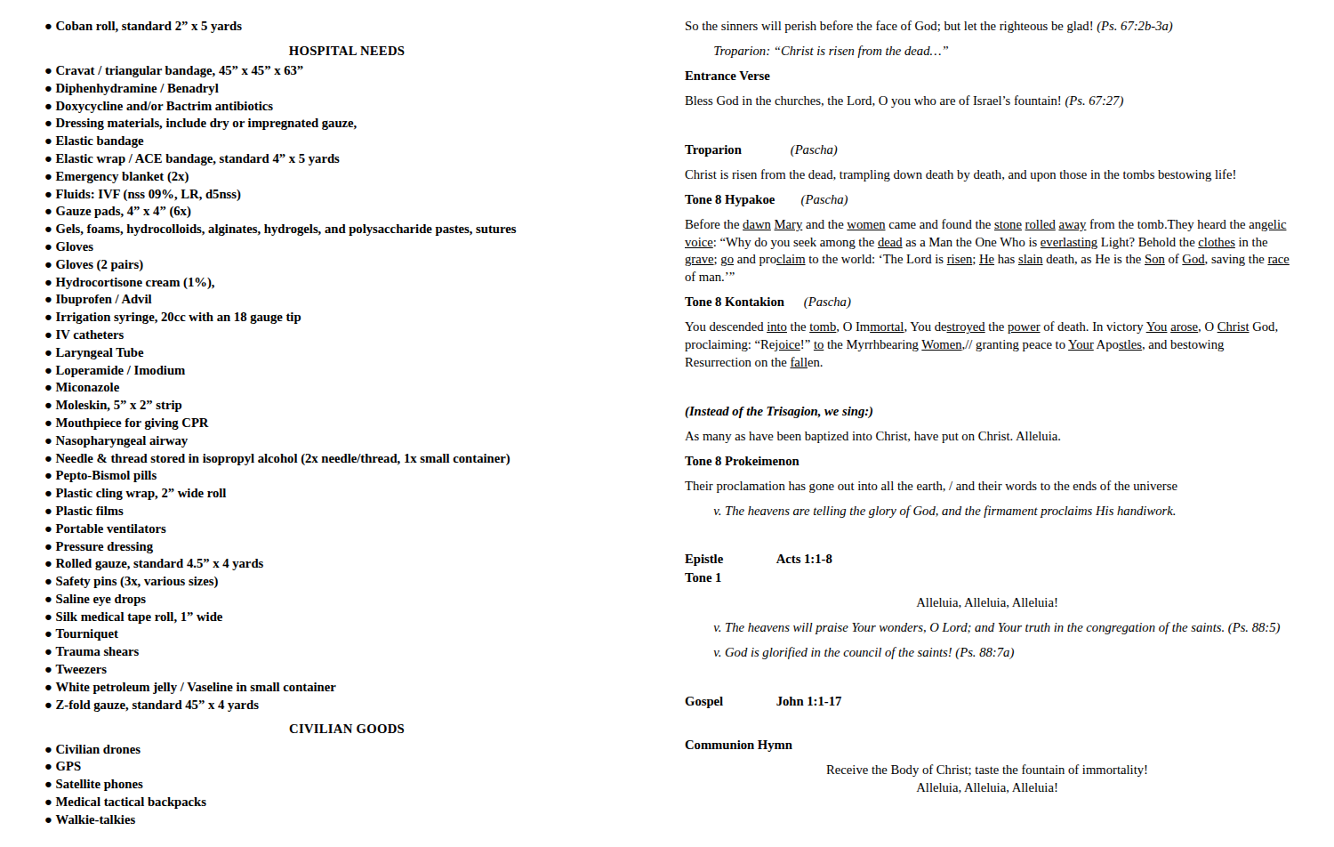Coban roll, standard 2” x 5 yards
HOSPITAL NEEDS
Cravat / triangular bandage, 45” x 45” x 63”
Diphenhydramine / Benadryl
Doxycycline and/or Bactrim antibiotics
Dressing materials, include dry or impregnated gauze,
Elastic bandage
Elastic wrap / ACE bandage, standard 4” x 5 yards
Emergency blanket (2x)
Fluids: IVF (nss 09%, LR, d5nss)
Gauze pads, 4” x 4” (6x)
Gels, foams, hydrocolloids, alginates, hydrogels, and polysaccharide pastes, sutures
Gloves
Gloves (2 pairs)
Hydrocortisone cream (1%),
Ibuprofen / Advil
Irrigation syringe, 20cc with an 18 gauge tip
IV catheters
Laryngeal Tube
Loperamide / Imodium
Miconazole
Moleskin, 5” x 2” strip
Mouthpiece for giving CPR
Nasopharyngeal airway
Needle & thread stored in isopropyl alcohol (2x needle/thread, 1x small container)
Pepto-Bismol pills
Plastic cling wrap, 2” wide roll
Plastic films
Portable ventilators
Pressure dressing
Rolled gauze, standard 4.5” x 4 yards
Safety pins (3x, various sizes)
Saline eye drops
Silk medical tape roll, 1” wide
Tourniquet
Trauma shears
Tweezers
White petroleum jelly / Vaseline in small container
Z-fold gauze, standard 45” x 4 yards
CIVILIAN GOODS
Civilian drones
GPS
Satellite phones
Medical tactical backpacks
Walkie-talkies
So the sinners will perish before the face of God; but let the righteous be glad! (Ps. 67:2b-3a)
Troparion: “Christ is risen from the dead…”
Entrance Verse
Bless God in the churches, the Lord, O you who are of Israel’s fountain! (Ps. 67:27)
Troparion (Pascha)
Christ is risen from the dead, trampling down death by death, and upon those in the tombs bestowing life!
Tone 8 Hypakoe (Pascha)
Before the dawn Mary and the women came and found the stone rolled away from the tomb.They heard the angelic voice: “Why do you seek among the dead as a Man the One Who is everlasting Light? Behold the clothes in the grave; go and proclaim to the world: ‘The Lord is risen; He has slain death, as He is the Son of God, saving the race of man.’”
Tone 8 Kontakion (Pascha)
You descended into the tomb, O Immortal, You destroyed the power of death. In victory You arose, O Christ God, proclaiming: “Rejoice!” to the Myrrhbearing Women,// granting peace to Your Apostles, and bestowing Resurrection on the fallen.
(Instead of the Trisagion, we sing:)
As many as have been baptized into Christ, have put on Christ. Alleluia.
Tone 8 Prokeimenon
Their proclamation has gone out into all the earth, / and their words to the ends of the universe
v. The heavens are telling the glory of God, and the firmament proclaims His handiwork.
Epistle Acts 1:1-8
Tone 1
Alleluia, Alleluia, Alleluia!
v. The heavens will praise Your wonders, O Lord; and Your truth in the congregation of the saints. (Ps. 88:5)
v. God is glorified in the council of the saints! (Ps. 88:7a)
Gospel John 1:1-17
Communion Hymn
Receive the Body of Christ; taste the fountain of immortality!
Alleluia, Alleluia, Alleluia!